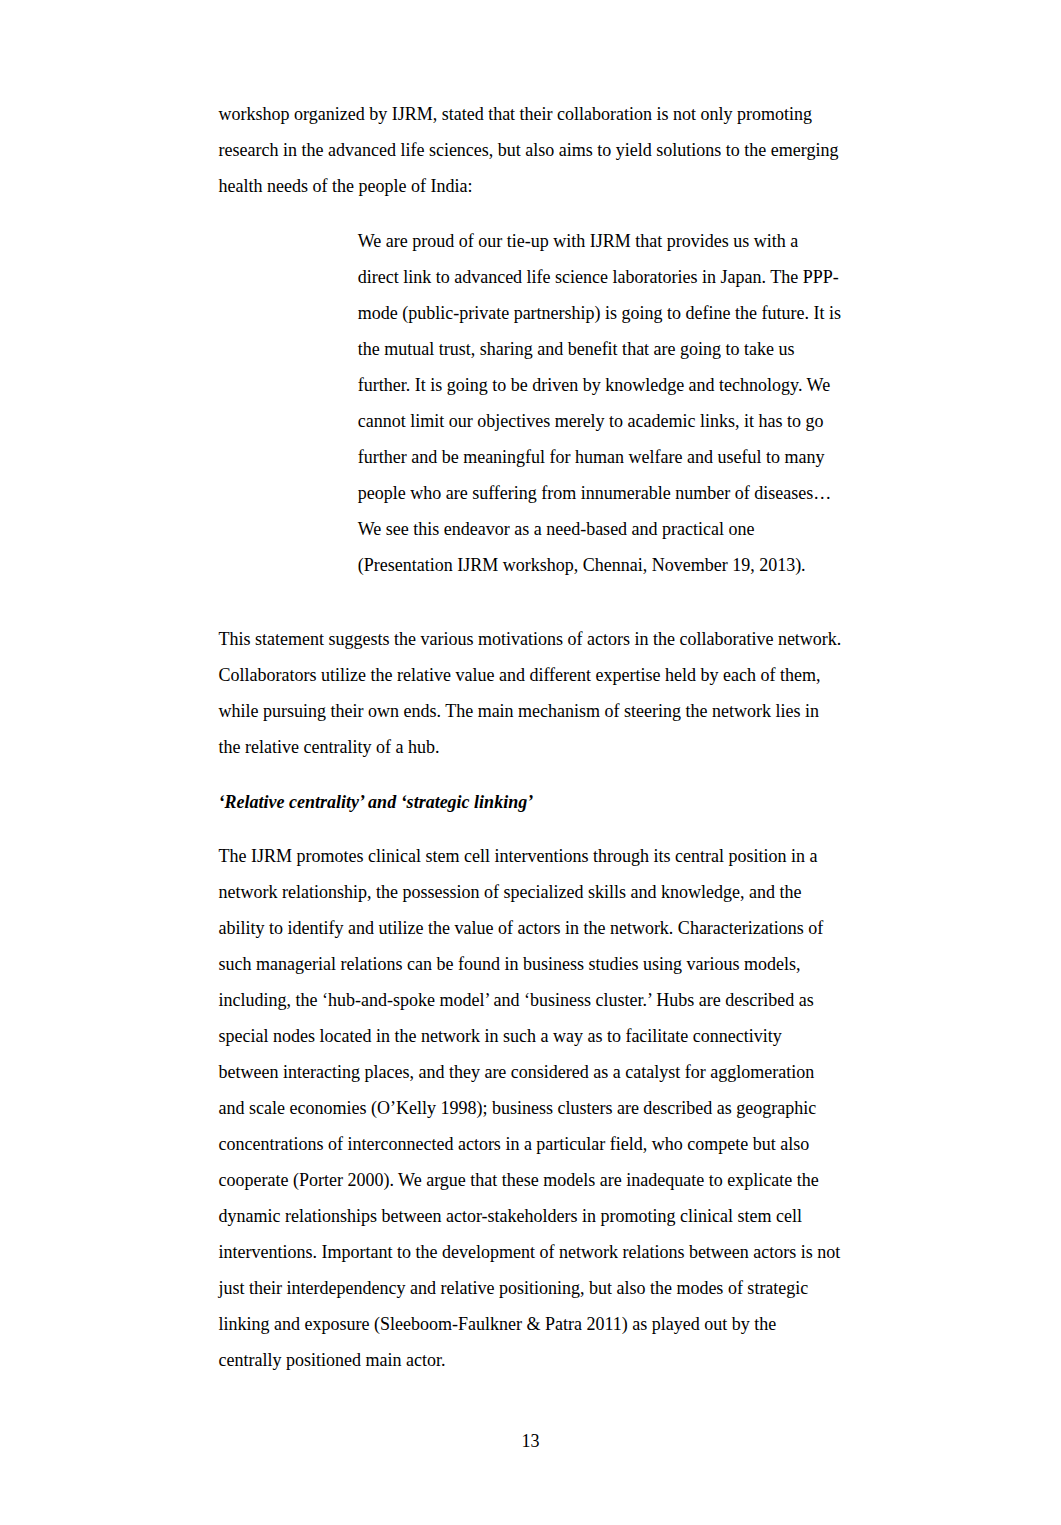workshop organized by IJRM, stated that their collaboration is not only promoting research in the advanced life sciences, but also aims to yield solutions to the emerging health needs of the people of India:
We are proud of our tie-up with IJRM that provides us with a direct link to advanced life science laboratories in Japan. The PPP-mode (public-private partnership) is going to define the future. It is the mutual trust, sharing and benefit that are going to take us further. It is going to be driven by knowledge and technology. We cannot limit our objectives merely to academic links, it has to go further and be meaningful for human welfare and useful to many people who are suffering from innumerable number of diseases… We see this endeavor as a need-based and practical one (Presentation IJRM workshop, Chennai, November 19, 2013).
This statement suggests the various motivations of actors in the collaborative network. Collaborators utilize the relative value and different expertise held by each of them, while pursuing their own ends. The main mechanism of steering the network lies in the relative centrality of a hub.
‘Relative centrality’ and ‘strategic linking’
The IJRM promotes clinical stem cell interventions through its central position in a network relationship, the possession of specialized skills and knowledge, and the ability to identify and utilize the value of actors in the network. Characterizations of such managerial relations can be found in business studies using various models, including, the ‘hub-and-spoke model’ and ‘business cluster.’ Hubs are described as special nodes located in the network in such a way as to facilitate connectivity between interacting places, and they are considered as a catalyst for agglomeration and scale economies (O’Kelly 1998); business clusters are described as geographic concentrations of interconnected actors in a particular field, who compete but also cooperate (Porter 2000). We argue that these models are inadequate to explicate the dynamic relationships between actor-stakeholders in promoting clinical stem cell interventions. Important to the development of network relations between actors is not just their interdependency and relative positioning, but also the modes of strategic linking and exposure (Sleeboom-Faulkner & Patra 2011) as played out by the centrally positioned main actor.
13